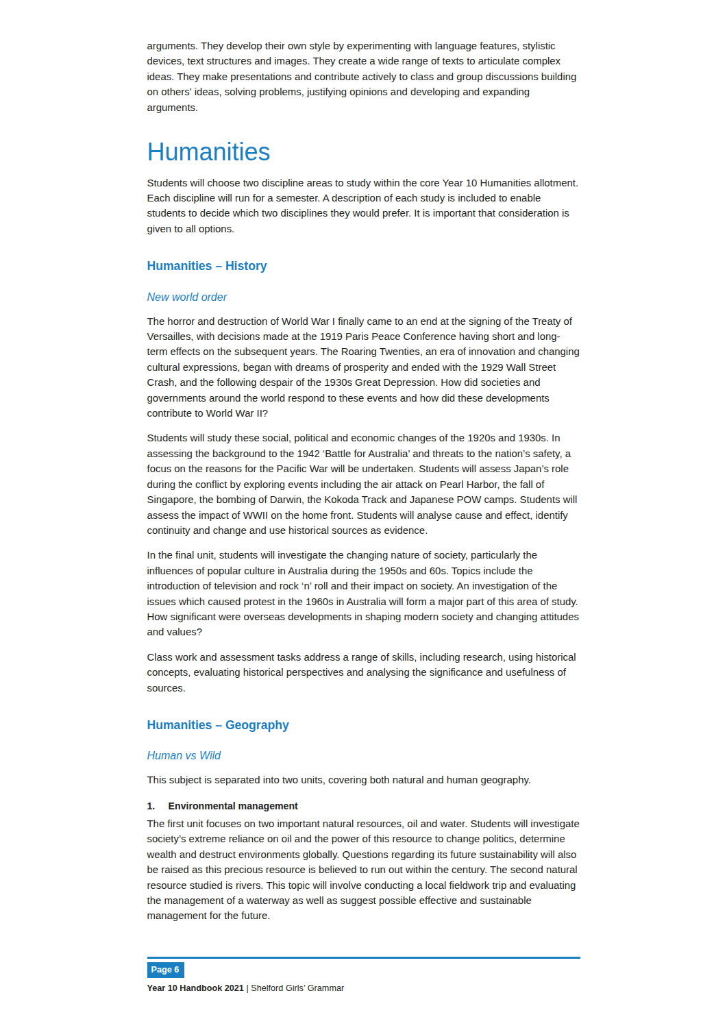arguments. They develop their own style by experimenting with language features, stylistic devices, text structures and images. They create a wide range of texts to articulate complex ideas. They make presentations and contribute actively to class and group discussions building on others' ideas, solving problems, justifying opinions and developing and expanding arguments.
Humanities
Students will choose two discipline areas to study within the core Year 10 Humanities allotment. Each discipline will run for a semester. A description of each study is included to enable students to decide which two disciplines they would prefer. It is important that consideration is given to all options.
Humanities – History
New world order
The horror and destruction of World War I finally came to an end at the signing of the Treaty of Versailles, with decisions made at the 1919 Paris Peace Conference having short and long-term effects on the subsequent years. The Roaring Twenties, an era of innovation and changing cultural expressions, began with dreams of prosperity and ended with the 1929 Wall Street Crash, and the following despair of the 1930s Great Depression. How did societies and governments around the world respond to these events and how did these developments contribute to World War II?
Students will study these social, political and economic changes of the 1920s and 1930s. In assessing the background to the 1942 ‘Battle for Australia’ and threats to the nation’s safety, a focus on the reasons for the Pacific War will be undertaken. Students will assess Japan’s role during the conflict by exploring events including the air attack on Pearl Harbor, the fall of Singapore, the bombing of Darwin, the Kokoda Track and Japanese POW camps. Students will assess the impact of WWII on the home front. Students will analyse cause and effect, identify continuity and change and use historical sources as evidence.
In the final unit, students will investigate the changing nature of society, particularly the influences of popular culture in Australia during the 1950s and 60s. Topics include the introduction of television and rock ‘n’ roll and their impact on society. An investigation of the issues which caused protest in the 1960s in Australia will form a major part of this area of study. How significant were overseas developments in shaping modern society and changing attitudes and values?
Class work and assessment tasks address a range of skills, including research, using historical concepts, evaluating historical perspectives and analysing the significance and usefulness of sources.
Humanities – Geography
Human vs Wild
This subject is separated into two units, covering both natural and human geography.
1. Environmental management
The first unit focuses on two important natural resources, oil and water. Students will investigate society’s extreme reliance on oil and the power of this resource to change politics, determine wealth and destruct environments globally. Questions regarding its future sustainability will also be raised as this precious resource is believed to run out within the century. The second natural resource studied is rivers. This topic will involve conducting a local fieldwork trip and evaluating the management of a waterway as well as suggest possible effective and sustainable management for the future.
Page 6
Year 10 Handbook 2021 | Shelford Girls’ Grammar